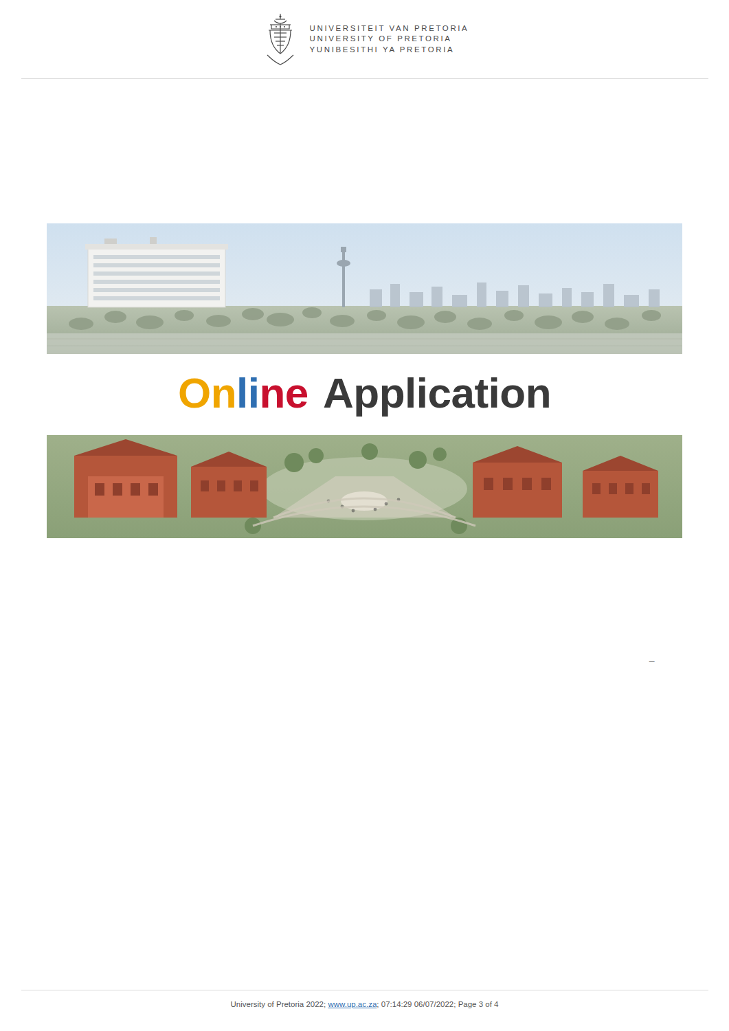UNIVERSITEIT VAN PRETORIA UNIVERSITY OF PRETORIA YUNIBESITHI YA PRETORIA
On li ne Application
–
University of Pretoria 2022; www.up.ac.za; 07:14:29 06/07/2022; Page 3 of 4